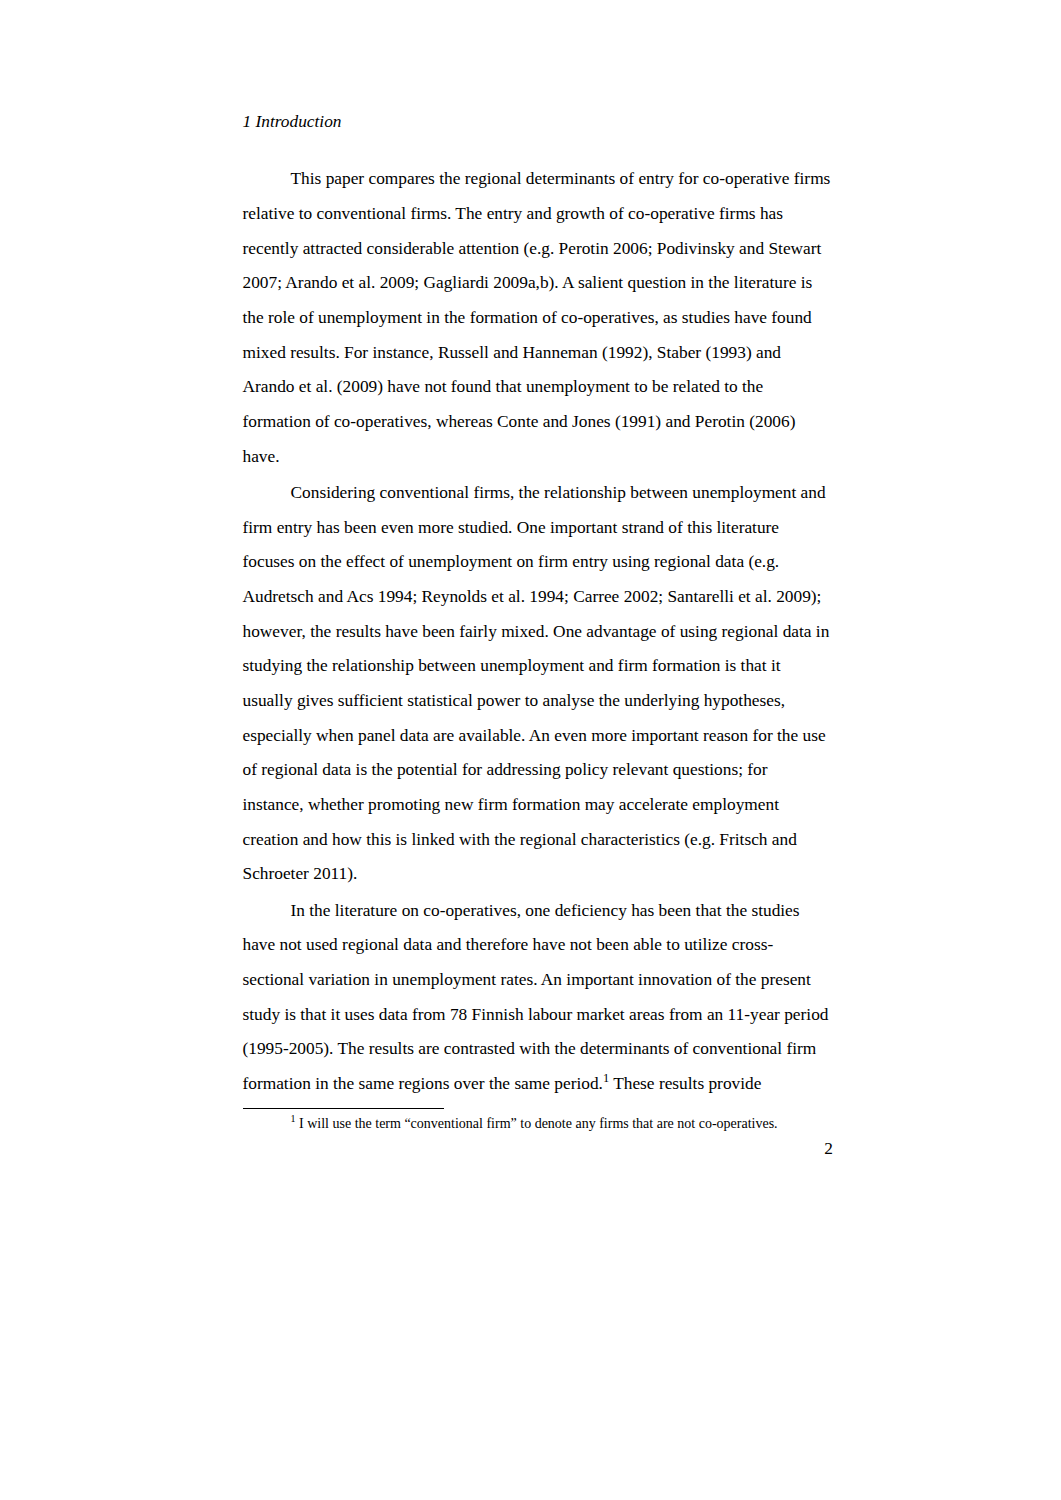1 Introduction
This paper compares the regional determinants of entry for co-operative firms relative to conventional firms. The entry and growth of co-operative firms has recently attracted considerable attention (e.g. Perotin 2006; Podivinsky and Stewart 2007; Arando et al. 2009; Gagliardi 2009a,b). A salient question in the literature is the role of unemployment in the formation of co-operatives, as studies have found mixed results. For instance, Russell and Hanneman (1992), Staber (1993) and Arando et al. (2009) have not found that unemployment to be related to the formation of co-operatives, whereas Conte and Jones (1991) and Perotin (2006) have.
Considering conventional firms, the relationship between unemployment and firm entry has been even more studied. One important strand of this literature focuses on the effect of unemployment on firm entry using regional data (e.g. Audretsch and Acs 1994; Reynolds et al. 1994; Carree 2002; Santarelli et al. 2009); however, the results have been fairly mixed. One advantage of using regional data in studying the relationship between unemployment and firm formation is that it usually gives sufficient statistical power to analyse the underlying hypotheses, especially when panel data are available. An even more important reason for the use of regional data is the potential for addressing policy relevant questions; for instance, whether promoting new firm formation may accelerate employment creation and how this is linked with the regional characteristics (e.g. Fritsch and Schroeter 2011).
In the literature on co-operatives, one deficiency has been that the studies have not used regional data and therefore have not been able to utilize cross-sectional variation in unemployment rates. An important innovation of the present study is that it uses data from 78 Finnish labour market areas from an 11-year period (1995-2005). The results are contrasted with the determinants of conventional firm formation in the same regions over the same period.1 These results provide
1 I will use the term “conventional firm” to denote any firms that are not co-operatives.
2